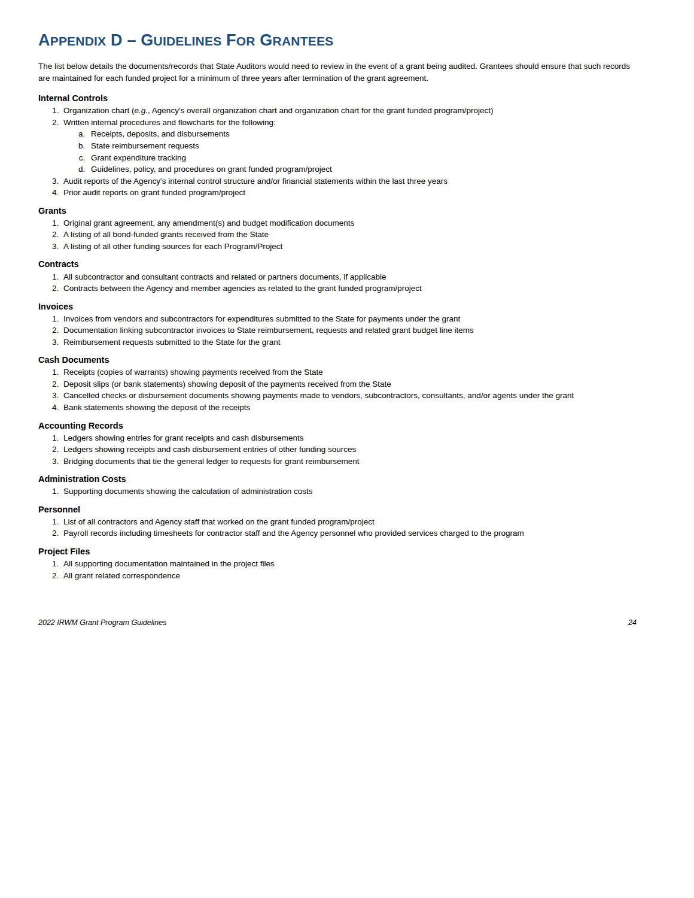APPENDIX D – GUIDELINES FOR GRANTEES
The list below details the documents/records that State Auditors would need to review in the event of a grant being audited. Grantees should ensure that such records are maintained for each funded project for a minimum of three years after termination of the grant agreement.
Internal Controls
Organization chart (e.g., Agency's overall organization chart and organization chart for the grant funded program/project)
Written internal procedures and flowcharts for the following:
Receipts, deposits, and disbursements
State reimbursement requests
Grant expenditure tracking
Guidelines, policy, and procedures on grant funded program/project
Audit reports of the Agency's internal control structure and/or financial statements within the last three years
Prior audit reports on grant funded program/project
Grants
Original grant agreement, any amendment(s) and budget modification documents
A listing of all bond-funded grants received from the State
A listing of all other funding sources for each Program/Project
Contracts
All subcontractor and consultant contracts and related or partners documents, if applicable
Contracts between the Agency and member agencies as related to the grant funded program/project
Invoices
Invoices from vendors and subcontractors for expenditures submitted to the State for payments under the grant
Documentation linking subcontractor invoices to State reimbursement, requests and related grant budget line items
Reimbursement requests submitted to the State for the grant
Cash Documents
Receipts (copies of warrants) showing payments received from the State
Deposit slips (or bank statements) showing deposit of the payments received from the State
Cancelled checks or disbursement documents showing payments made to vendors, subcontractors, consultants, and/or agents under the grant
Bank statements showing the deposit of the receipts
Accounting Records
Ledgers showing entries for grant receipts and cash disbursements
Ledgers showing receipts and cash disbursement entries of other funding sources
Bridging documents that tie the general ledger to requests for grant reimbursement
Administration Costs
Supporting documents showing the calculation of administration costs
Personnel
List of all contractors and Agency staff that worked on the grant funded program/project
Payroll records including timesheets for contractor staff and the Agency personnel who provided services charged to the program
Project Files
All supporting documentation maintained in the project files
All grant related correspondence
2022 IRWM Grant Program Guidelines
24